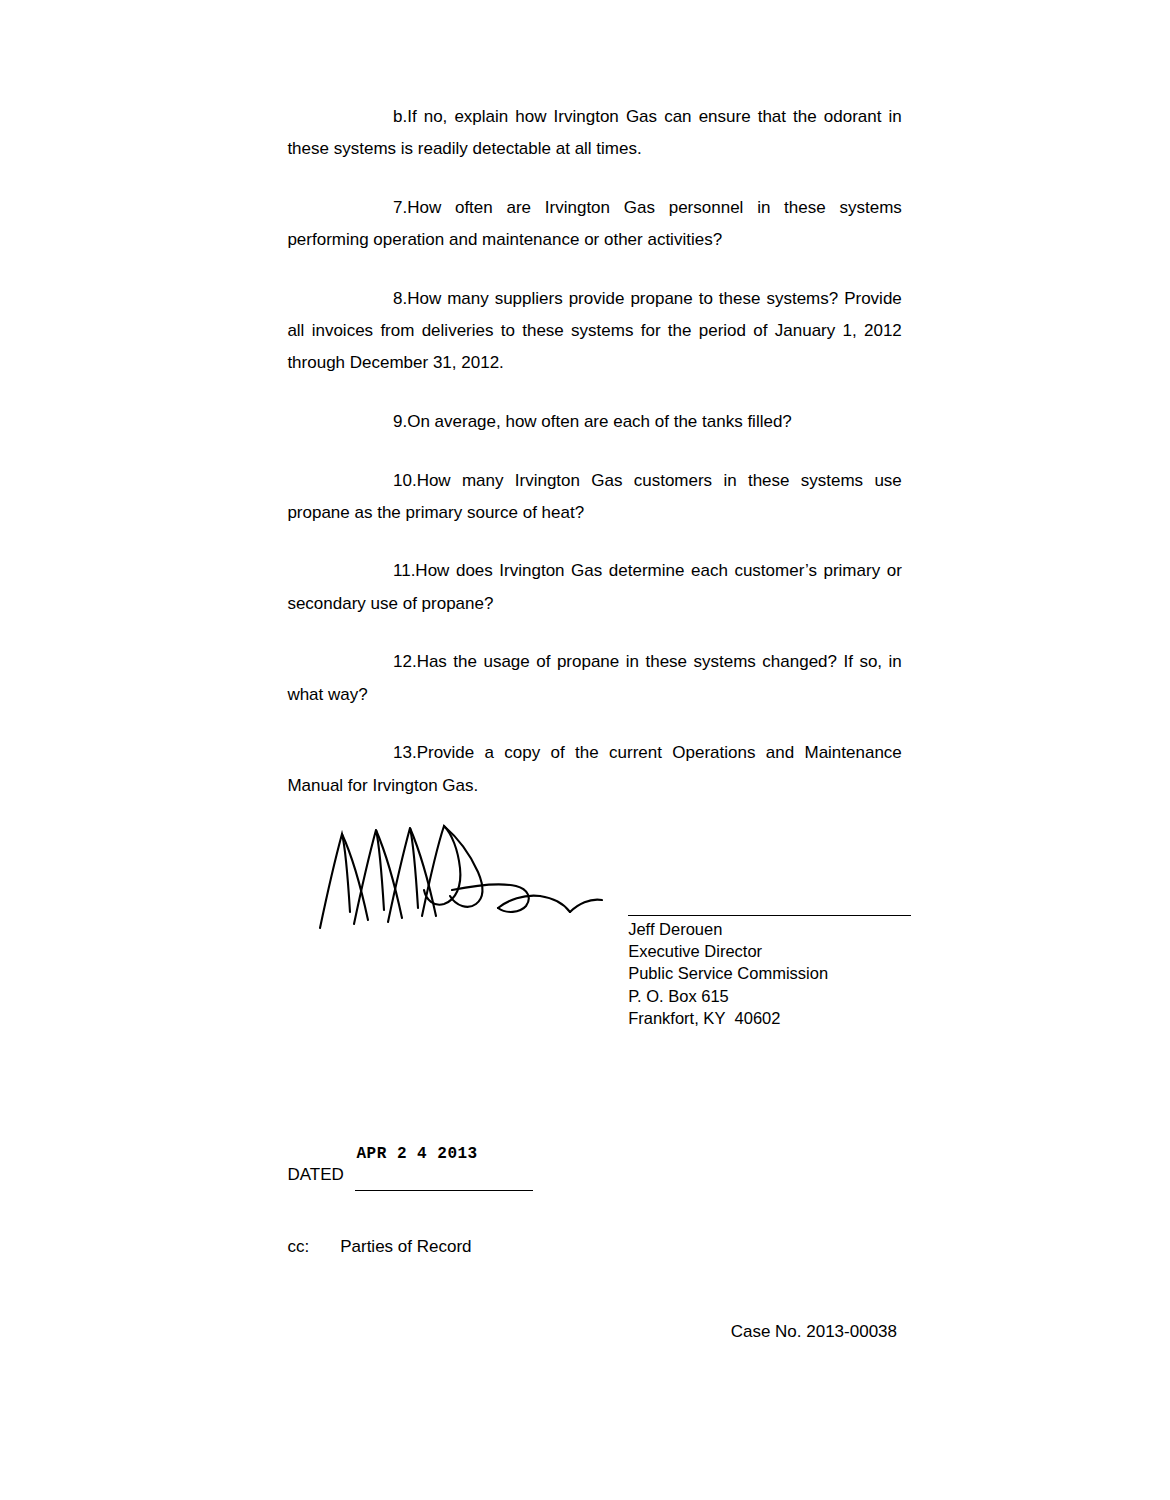b. If no, explain how Irvington Gas can ensure that the odorant in these systems is readily detectable at all times.
7. How often are Irvington Gas personnel in these systems performing operation and maintenance or other activities?
8. How many suppliers provide propane to these systems? Provide all invoices from deliveries to these systems for the period of January 1, 2012 through December 31, 2012.
9. On average, how often are each of the tanks filled?
10. How many Irvington Gas customers in these systems use propane as the primary source of heat?
11. How does Irvington Gas determine each customer’s primary or secondary use of propane?
12. Has the usage of propane in these systems changed? If so, in what way?
13. Provide a copy of the current Operations and Maintenance Manual for Irvington Gas.
Jeff Derouen
Executive Director
Public Service Commission
P. O. Box 615
Frankfort, KY 40602
APR 2 4 2013 DATED
cc: Parties of Record
Case No. 2013-00038